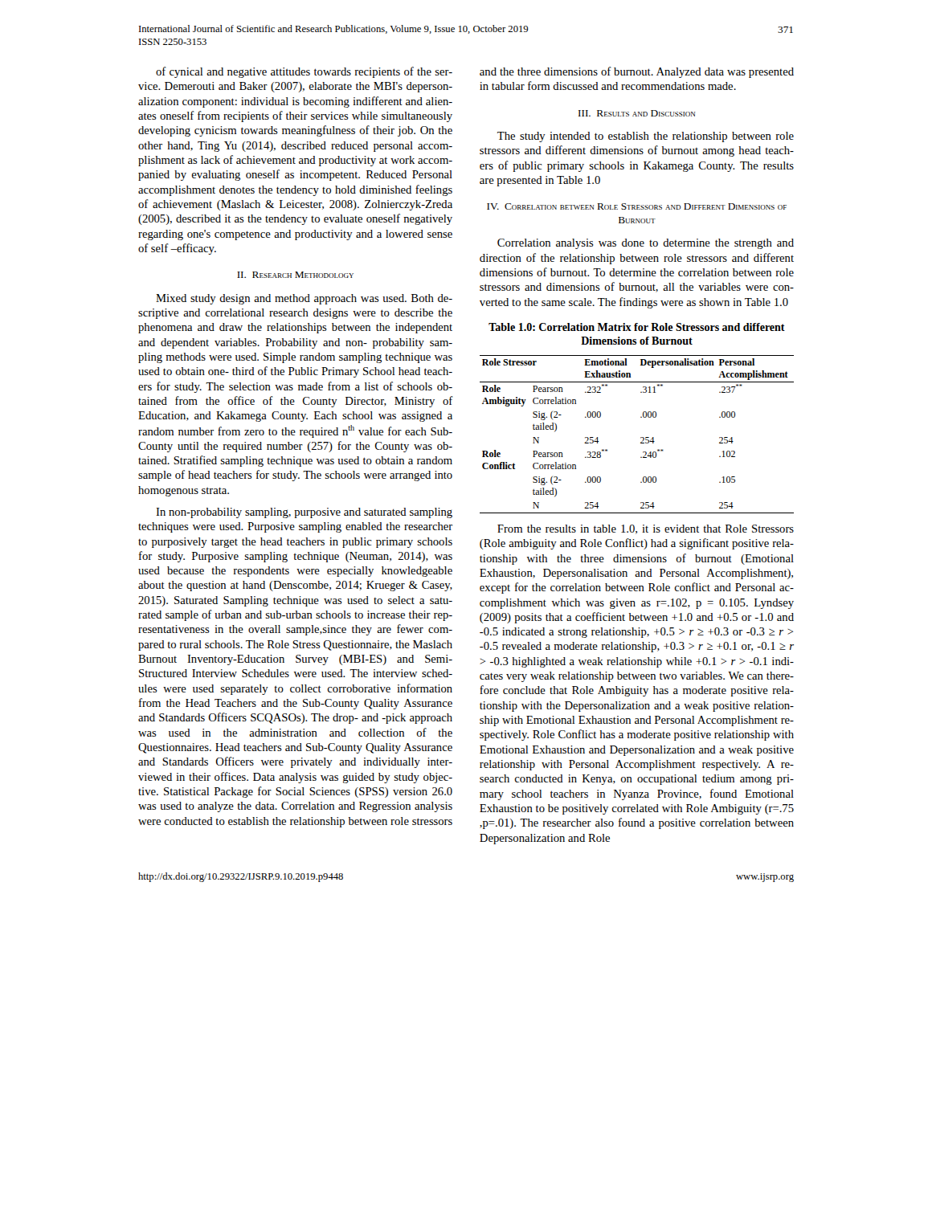International Journal of Scientific and Research Publications, Volume 9, Issue 10, October 2019
ISSN 2250-3153
371
of cynical and negative attitudes towards recipients of the service. Demerouti and Baker (2007), elaborate the MBI's depersonalization component: individual is becoming indifferent and alienates oneself from recipients of their services while simultaneously developing cynicism towards meaningfulness of their job. On the other hand, Ting Yu (2014), described reduced personal accomplishment as lack of achievement and productivity at work accompanied by evaluating oneself as incompetent. Reduced Personal accomplishment denotes the tendency to hold diminished feelings of achievement (Maslach & Leicester, 2008). Zolnierczyk-Zreda (2005), described it as the tendency to evaluate oneself negatively regarding one's competence and productivity and a lowered sense of self –efficacy.
II. Research Methodology
Mixed study design and method approach was used. Both descriptive and correlational research designs were to describe the phenomena and draw the relationships between the independent and dependent variables. Probability and non- probability sampling methods were used. Simple random sampling technique was used to obtain one- third of the Public Primary School head teachers for study. The selection was made from a list of schools obtained from the office of the County Director, Ministry of Education, and Kakamega County. Each school was assigned a random number from zero to the required nth value for each Sub-County until the required number (257) for the County was obtained. Stratified sampling technique was used to obtain a random sample of head teachers for study. The schools were arranged into homogenous strata.
In non-probability sampling, purposive and saturated sampling techniques were used. Purposive sampling enabled the researcher to purposively target the head teachers in public primary schools for study. Purposive sampling technique (Neuman, 2014), was used because the respondents were especially knowledgeable about the question at hand (Denscombe, 2014; Krueger & Casey, 2015). Saturated Sampling technique was used to select a saturated sample of urban and sub-urban schools to increase their representativeness in the overall sample,since they are fewer compared to rural schools. The Role Stress Questionnaire, the Maslach Burnout Inventory-Education Survey (MBI-ES) and Semi-Structured Interview Schedules were used. The interview schedules were used separately to collect corroborative information from the Head Teachers and the Sub-County Quality Assurance and Standards Officers SCQASOs). The drop- and -pick approach was used in the administration and collection of the Questionnaires. Head teachers and Sub-County Quality Assurance and Standards Officers were privately and individually interviewed in their offices. Data analysis was guided by study objective. Statistical Package for Social Sciences (SPSS) version 26.0 was used to analyze the data. Correlation and Regression analysis were conducted to establish the relationship between role stressors and the three dimensions of burnout. Analyzed data was presented in tabular form discussed and recommendations made.
III. Results and Discussion
The study intended to establish the relationship between role stressors and different dimensions of burnout among head teachers of public primary schools in Kakamega County. The results are presented in Table 1.0
IV. Correlation between Role Stressors and Different Dimensions of Burnout
Correlation analysis was done to determine the strength and direction of the relationship between role stressors and different dimensions of burnout. To determine the correlation between role stressors and dimensions of burnout, all the variables were converted to the same scale. The findings were as shown in Table 1.0
Table 1.0: Correlation Matrix for Role Stressors and different Dimensions of Burnout
| Role Stressor | Emotional Exhaustion | Depersonalisation | Personal Accomplishment |
| --- | --- | --- | --- |
| Role Ambiguity | Pearson Correlation | .232 ** | .311 ** | .237 ** |
| | Sig. (2-tailed) | .000 | .000 | .000 |
| | N | 254 | 254 | 254 |
| Role Conflict | Pearson Correlation | .328 ** | .240 ** | .102 |
| | Sig. (2-tailed) | .000 | .000 | .105 |
| | N | 254 | 254 | 254 |
From the results in table 1.0, it is evident that Role Stressors (Role ambiguity and Role Conflict) had a significant positive relationship with the three dimensions of burnout (Emotional Exhaustion, Depersonalisation and Personal Accomplishment), except for the correlation between Role conflict and Personal accomplishment which was given as r=.102, p = 0.105. Lyndsey (2009) posits that a coefficient between +1.0 and +0.5 or -1.0 and -0.5 indicated a strong relationship, +0.5 > r ≥ +0.3 or -0.3 ≥ r > -0.5 revealed a moderate relationship, +0.3 > r ≥ +0.1 or, -0.1 ≥ r > -0.3 highlighted a weak relationship while +0.1 > r > -0.1 indicates very weak relationship between two variables. We can therefore conclude that Role Ambiguity has a moderate positive relationship with the Depersonalization and a weak positive relationship with Emotional Exhaustion and Personal Accomplishment respectively. Role Conflict has a moderate positive relationship with Emotional Exhaustion and Depersonalization and a weak positive relationship with Personal Accomplishment respectively. A research conducted in Kenya, on occupational tedium among primary school teachers in Nyanza Province, found Emotional Exhaustion to be positively correlated with Role Ambiguity (r=.75 ,p=.01). The researcher also found a positive correlation between Depersonalization and Role
http://dx.doi.org/10.29322/IJSRP.9.10.2019.p9448 www.ijsrp.org